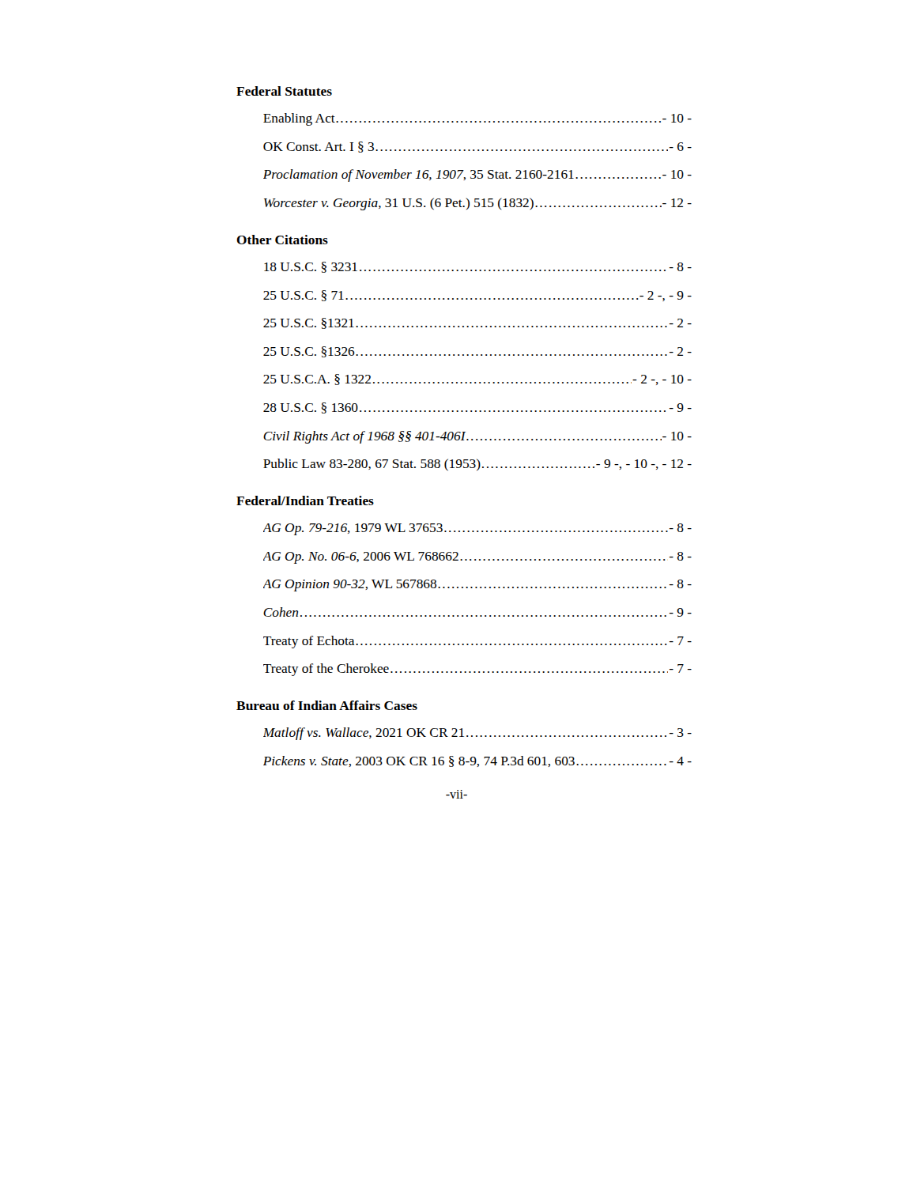Federal Statutes
Enabling Act .................................................................................................................. - 10 -
OK Const. Art. I § 3 ......................................................................................................... - 6 -
Proclamation of November 16, 1907, 35 Stat. 2160-2161 ....................................................... - 10 -
Worcester v. Georgia, 31 U.S. (6 Pet.) 515 (1832) .................................................................. - 12 -
Other Citations
18 U.S.C. § 3231 ............................................................................................................. - 8 -
25 U.S.C. § 71 ................................................................................................. - 2 -, - 9 -
25 U.S.C. §1321 .............................................................................................................. - 2 -
25 U.S.C. §1326 .............................................................................................................. - 2 -
25 U.S.C.A. § 1322 ............................................................................................. - 2 -, - 10 -
28 U.S.C. § 1360 ............................................................................................................. - 9 -
Civil Rights Act of 1968 §§ 401-406I ....................................................................................... - 10 -
Public Law 83-280, 67 Stat. 588 (1953) ................................................................. - 9 -, - 10 -, - 12 -
Federal/Indian Treaties
AG Op. 79-216, 1979 WL 37653 ............................................................................................. - 8 -
AG Op. No. 06-6, 2006 WL 768662 ....................................................................................... - 8 -
AG Opinion 90-32, WL 567868 .............................................................................................. - 8 -
Cohen ............................................................................................................................. - 9 -
Treaty of Echota .............................................................................................................. - 7 -
Treaty of the Cherokee ..................................................................................................... - 7 -
Bureau of Indian Affairs Cases
Matloff vs. Wallace, 2021 OK CR 21 ......................................................................................... - 3 -
Pickens v. State, 2003 OK CR 16 § 8-9, 74 P.3d 601, 603 .......................................................... - 4 -
-vii-